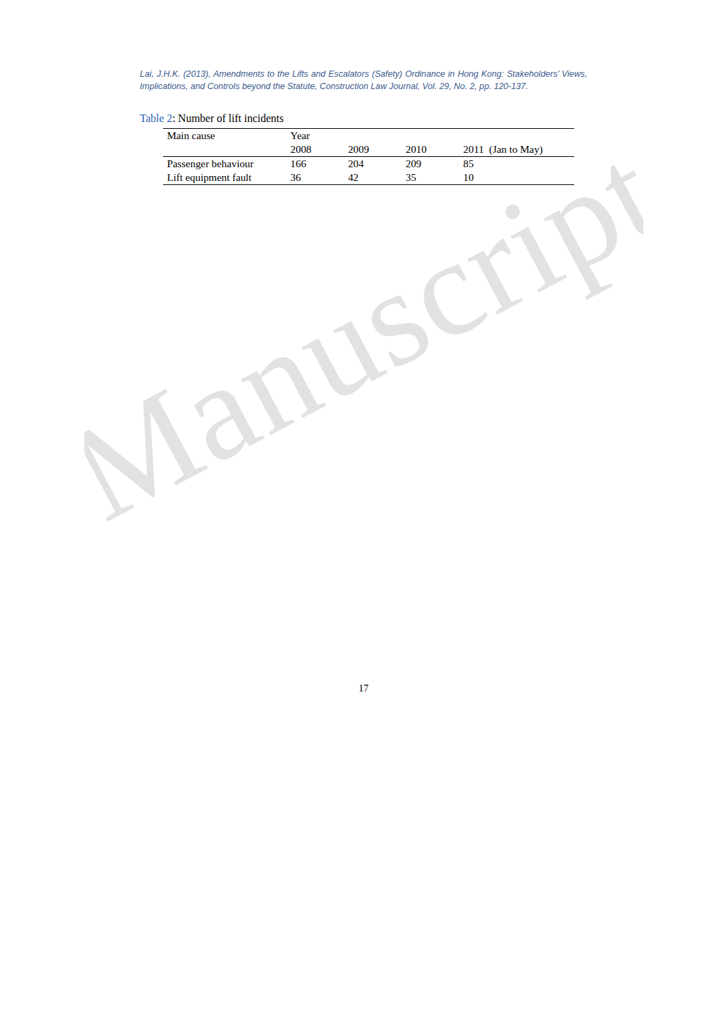Manuscript
Lai, J.H.K. (2013), Amendments to the Lifts and Escalators (Safety) Ordinance in Hong Kong: Stakeholders’ Views, Implications, and Controls beyond the Statute, Construction Law Journal, Vol. 29, No. 2, pp. 120-137.
Table 2: Number of lift incidents
| Main cause | Year |
| --- | --- |
| | 2008 | 2009 | 2010 | 2011 (Jan to May) |
| Passenger behaviour | 166 | 204 | 209 | 85 |
| Lift equipment fault | 36 | 42 | 35 | 10 |
17